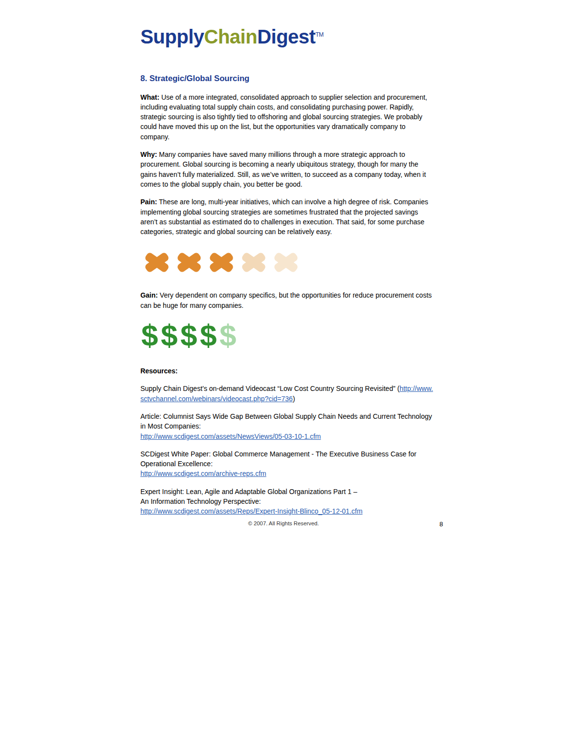Supply Chain Digest TM
8. Strategic/Global Sourcing
What: Use of a more integrated, consolidated approach to supplier selection and procurement, including evaluating total supply chain costs, and consolidating purchasing power. Rapidly, strategic sourcing is also tightly tied to offshoring and global sourcing strategies. We probably could have moved this up on the list, but the opportunities vary dramatically company to company.
Why: Many companies have saved many millions through a more strategic approach to procurement. Global sourcing is becoming a nearly ubiquitous strategy, though for many the gains haven’t fully materialized. Still, as we’ve written, to succeed as a company today, when it comes to the global supply chain, you better be good.
Pain: These are long, multi-year initiatives, which can involve a high degree of risk. Companies implementing global sourcing strategies are sometimes frustrated that the projected savings aren’t as substantial as estimated do to challenges in execution. That said, for some purchase categories, strategic and global sourcing can be relatively easy.
Gain: Very dependent on company specifics, but the opportunities for reduce procurement costs can be huge for many companies.
$ $ $ $ $
Resources:
Supply Chain Digest’s on-demand Videocast “Low Cost Country Sourcing Revisited” (http://www.sctvchannel.com/webinars/videocast.php?cid=736)
Article: Columnist Says Wide Gap Between Global Supply Chain Needs and Current Technology in Most Companies:
http://www.scdigest.com/assets/NewsViews/05-03-10-1.cfm
SCDigest White Paper: Global Commerce Management - The Executive Business Case for Operational Excellence:
http://www.scdigest.com/archive-reps.cfm
Expert Insight: Lean, Agile and Adaptable Global Organizations Part 1 –
An Information Technology Perspective:
http://www.scdigest.com/assets/Reps/Expert-Insight-Blinco_05-12-01.cfm
© 2007. All Rights Reserved.
8